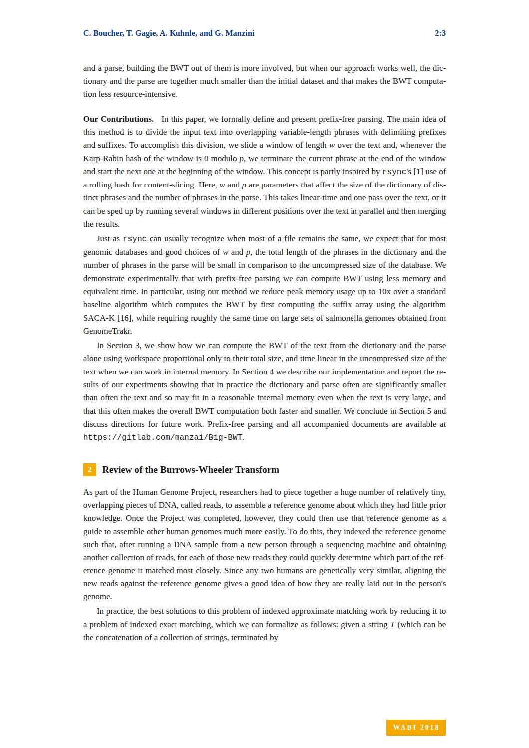C. Boucher, T. Gagie, A. Kuhnle, and G. Manzini
2:3
and a parse, building the BWT out of them is more involved, but when our approach works well, the dictionary and the parse are together much smaller than the initial dataset and that makes the BWT computation less resource-intensive.
Our Contributions. In this paper, we formally define and present prefix-free parsing. The main idea of this method is to divide the input text into overlapping variable-length phrases with delimiting prefixes and suffixes. To accomplish this division, we slide a window of length w over the text and, whenever the Karp-Rabin hash of the window is 0 modulo p, we terminate the current phrase at the end of the window and start the next one at the beginning of the window. This concept is partly inspired by rsync's [1] use of a rolling hash for content-slicing. Here, w and p are parameters that affect the size of the dictionary of distinct phrases and the number of phrases in the parse. This takes linear-time and one pass over the text, or it can be sped up by running several windows in different positions over the text in parallel and then merging the results.
Just as rsync can usually recognize when most of a file remains the same, we expect that for most genomic databases and good choices of w and p, the total length of the phrases in the dictionary and the number of phrases in the parse will be small in comparison to the uncompressed size of the database. We demonstrate experimentally that with prefix-free parsing we can compute BWT using less memory and equivalent time. In particular, using our method we reduce peak memory usage up to 10x over a standard baseline algorithm which computes the BWT by first computing the suffix array using the algorithm SACA-K [16], while requiring roughly the same time on large sets of salmonella genomes obtained from GenomeTrakr.
In Section 3, we show how we can compute the BWT of the text from the dictionary and the parse alone using workspace proportional only to their total size, and time linear in the uncompressed size of the text when we can work in internal memory. In Section 4 we describe our implementation and report the results of our experiments showing that in practice the dictionary and parse often are significantly smaller than often the text and so may fit in a reasonable internal memory even when the text is very large, and that this often makes the overall BWT computation both faster and smaller. We conclude in Section 5 and discuss directions for future work. Prefix-free parsing and all accompanied documents are available at https://gitlab.com/manzai/Big-BWT.
2 Review of the Burrows-Wheeler Transform
As part of the Human Genome Project, researchers had to piece together a huge number of relatively tiny, overlapping pieces of DNA, called reads, to assemble a reference genome about which they had little prior knowledge. Once the Project was completed, however, they could then use that reference genome as a guide to assemble other human genomes much more easily. To do this, they indexed the reference genome such that, after running a DNA sample from a new person through a sequencing machine and obtaining another collection of reads, for each of those new reads they could quickly determine which part of the reference genome it matched most closely. Since any two humans are genetically very similar, aligning the new reads against the reference genome gives a good idea of how they are really laid out in the person's genome.
In practice, the best solutions to this problem of indexed approximate matching work by reducing it to a problem of indexed exact matching, which we can formalize as follows: given a string T (which can be the concatenation of a collection of strings, terminated by
WABI 2018